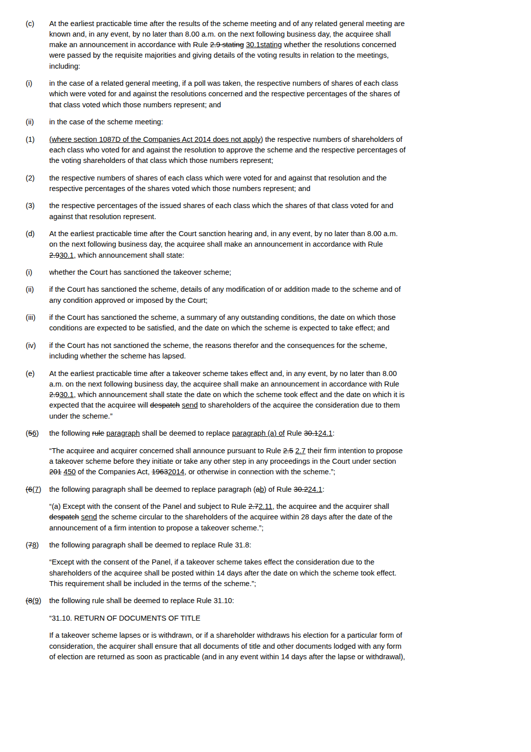(c)
At the earliest practicable time after the results of the scheme meeting and of any related general meeting are known and, in any event, by no later than 8.00 a.m. on the next following business day, the acquiree shall make an announcement in accordance with Rule 2.9 stating 30.1stating whether the resolutions concerned were passed by the requisite majorities and giving details of the voting results in relation to the meetings, including:
(i)
in the case of a related general meeting, if a poll was taken, the respective numbers of shares of each class which were voted for and against the resolutions concerned and the respective percentages of the shares of that class voted which those numbers represent; and
(ii)
in the case of the scheme meeting:
(1)
(where section 1087D of the Companies Act 2014 does not apply) the respective numbers of shareholders of each class who voted for and against the resolution to approve the scheme and the respective percentages of the voting shareholders of that class which those numbers represent;
(2)
the respective numbers of shares of each class which were voted for and against that resolution and the respective percentages of the shares voted which those numbers represent; and
(3)
the respective percentages of the issued shares of each class which the shares of that class voted for and against that resolution represent.
(d)
At the earliest practicable time after the Court sanction hearing and, in any event, by no later than 8.00 a.m. on the next following business day, the acquiree shall make an announcement in accordance with Rule 2.930.1, which announcement shall state:
(i)
whether the Court has sanctioned the takeover scheme;
(ii)
if the Court has sanctioned the scheme, details of any modification of or addition made to the scheme and of any condition approved or imposed by the Court;
(iii)
if the Court has sanctioned the scheme, a summary of any outstanding conditions, the date on which those conditions are expected to be satisfied, and the date on which the scheme is expected to take effect; and
(iv)
if the Court has not sanctioned the scheme, the reasons therefor and the consequences for the scheme, including whether the scheme has lapsed.
(e)
At the earliest practicable time after a takeover scheme takes effect and, in any event, by no later than 8.00 a.m. on the next following business day, the acquiree shall make an announcement in accordance with Rule 2.930.1, which announcement shall state the date on which the scheme took effect and the date on which it is expected that the acquiree will despatch send to shareholders of the acquiree the consideration due to them under the scheme.”
(56)
the following rule paragraph shall be deemed to replace paragraph (a) of Rule 30.124.1:
“The acquiree and acquirer concerned shall announce pursuant to Rule 2.5 2.7 their firm intention to propose a takeover scheme before they initiate or take any other step in any proceedings in the Court under section 201 450 of the Companies Act, 19632014, or otherwise in connection with the scheme.”;
(6(7)
the following paragraph shall be deemed to replace paragraph (ab) of Rule 30.224.1:
“(a) Except with the consent of the Panel and subject to Rule 2.72.11, the acquiree and the acquirer shall despatch send the scheme circular to the shareholders of the acquiree within 28 days after the date of the announcement of a firm intention to propose a takeover scheme.”;
(78)
the following paragraph shall be deemed to replace Rule 31.8:
“Except with the consent of the Panel, if a takeover scheme takes effect the consideration due to the shareholders of the acquiree shall be posted within 14 days after the date on which the scheme took effect. This requirement shall be included in the terms of the scheme.”;
(8(9)
the following rule shall be deemed to replace Rule 31.10:
“31.10. RETURN OF DOCUMENTS OF TITLE
If a takeover scheme lapses or is withdrawn, or if a shareholder withdraws his election for a particular form of consideration, the acquirer shall ensure that all documents of title and other documents lodged with any form of election are returned as soon as practicable (and in any event within 14 days after the lapse or withdrawal),